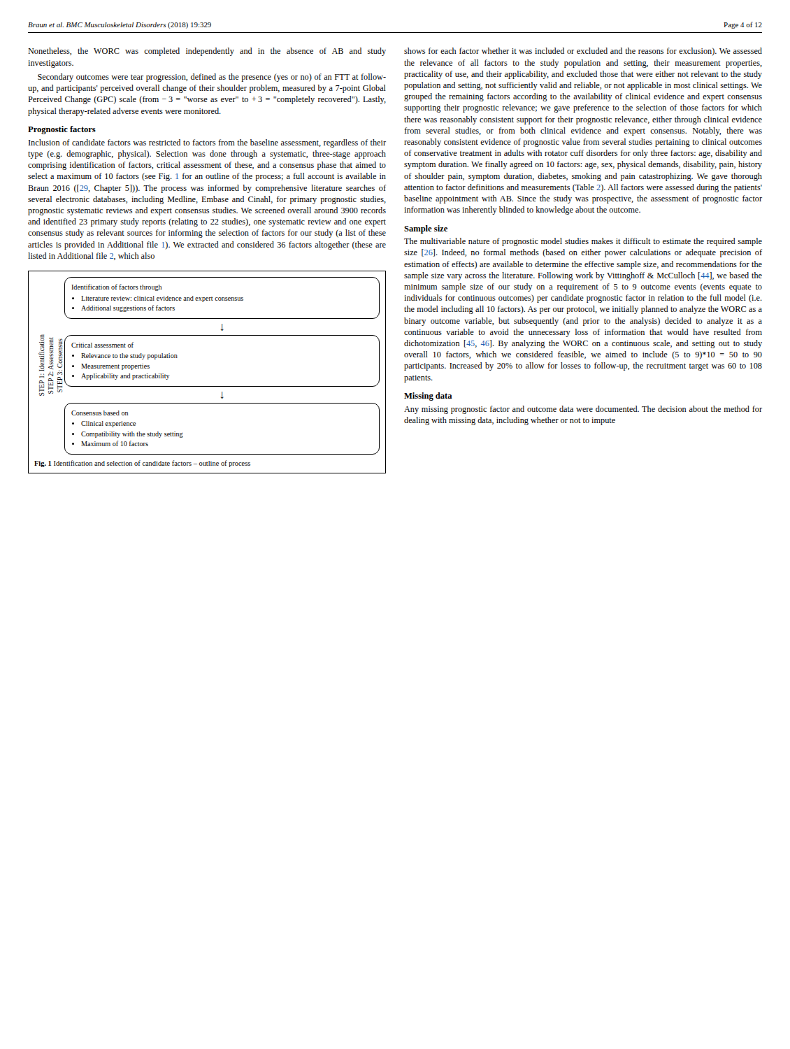Braun et al. BMC Musculoskeletal Disorders (2018) 19:329
Page 4 of 12
Nonetheless, the WORC was completed independently and in the absence of AB and study investigators.
Secondary outcomes were tear progression, defined as the presence (yes or no) of an FTT at follow-up, and participants' perceived overall change of their shoulder problem, measured by a 7-point Global Perceived Change (GPC) scale (from − 3 = "worse as ever" to + 3 = "completely recovered"). Lastly, physical therapy-related adverse events were monitored.
Prognostic factors
Inclusion of candidate factors was restricted to factors from the baseline assessment, regardless of their type (e.g. demographic, physical). Selection was done through a systematic, three-stage approach comprising identification of factors, critical assessment of these, and a consensus phase that aimed to select a maximum of 10 factors (see Fig. 1 for an outline of the process; a full account is available in Braun 2016 ([29, Chapter 5])). The process was informed by comprehensive literature searches of several electronic databases, including Medline, Embase and Cinahl, for primary prognostic studies, prognostic systematic reviews and expert consensus studies. We screened overall around 3900 records and identified 23 primary study reports (relating to 22 studies), one systematic review and one expert consensus study as relevant sources for informing the selection of factors for our study (a list of these articles is provided in Additional file 1). We extracted and considered 36 factors altogether (these are listed in Additional file 2, which also
STEP 1: Identification STEP 2: Assessment STEP 3: Consensus
Identification of factors through
Literature review: clinical evidence and expert consensus
Additional suggestions of factors
↓
Critical assessment of
Relevance to the study population
Measurement properties
Applicability and practicability
↓
Consensus based on
Clinical experience
Compatibility with the study setting
Maximum of 10 factors
Fig. 1 Identification and selection of candidate factors – outline of process
shows for each factor whether it was included or excluded and the reasons for exclusion). We assessed the relevance of all factors to the study population and setting, their measurement properties, practicality of use, and their applicability, and excluded those that were either not relevant to the study population and setting, not sufficiently valid and reliable, or not applicable in most clinical settings. We grouped the remaining factors according to the availability of clinical evidence and expert consensus supporting their prognostic relevance; we gave preference to the selection of those factors for which there was reasonably consistent support for their prognostic relevance, either through clinical evidence from several studies, or from both clinical evidence and expert consensus. Notably, there was reasonably consistent evidence of prognostic value from several studies pertaining to clinical outcomes of conservative treatment in adults with rotator cuff disorders for only three factors: age, disability and symptom duration. We finally agreed on 10 factors: age, sex, physical demands, disability, pain, history of shoulder pain, symptom duration, diabetes, smoking and pain catastrophizing. We gave thorough attention to factor definitions and measurements (Table 2). All factors were assessed during the patients' baseline appointment with AB. Since the study was prospective, the assessment of prognostic factor information was inherently blinded to knowledge about the outcome.
Sample size
The multivariable nature of prognostic model studies makes it difficult to estimate the required sample size [26]. Indeed, no formal methods (based on either power calculations or adequate precision of estimation of effects) are available to determine the effective sample size, and recommendations for the sample size vary across the literature. Following work by Vittinghoff & McCulloch [44], we based the minimum sample size of our study on a requirement of 5 to 9 outcome events (events equate to individuals for continuous outcomes) per candidate prognostic factor in relation to the full model (i.e. the model including all 10 factors). As per our protocol, we initially planned to analyze the WORC as a binary outcome variable, but subsequently (and prior to the analysis) decided to analyze it as a continuous variable to avoid the unnecessary loss of information that would have resulted from dichotomization [45, 46]. By analyzing the WORC on a continuous scale, and setting out to study overall 10 factors, which we considered feasible, we aimed to include (5 to 9)*10 = 50 to 90 participants. Increased by 20% to allow for losses to follow-up, the recruitment target was 60 to 108 patients.
Missing data
Any missing prognostic factor and outcome data were documented. The decision about the method for dealing with missing data, including whether or not to impute